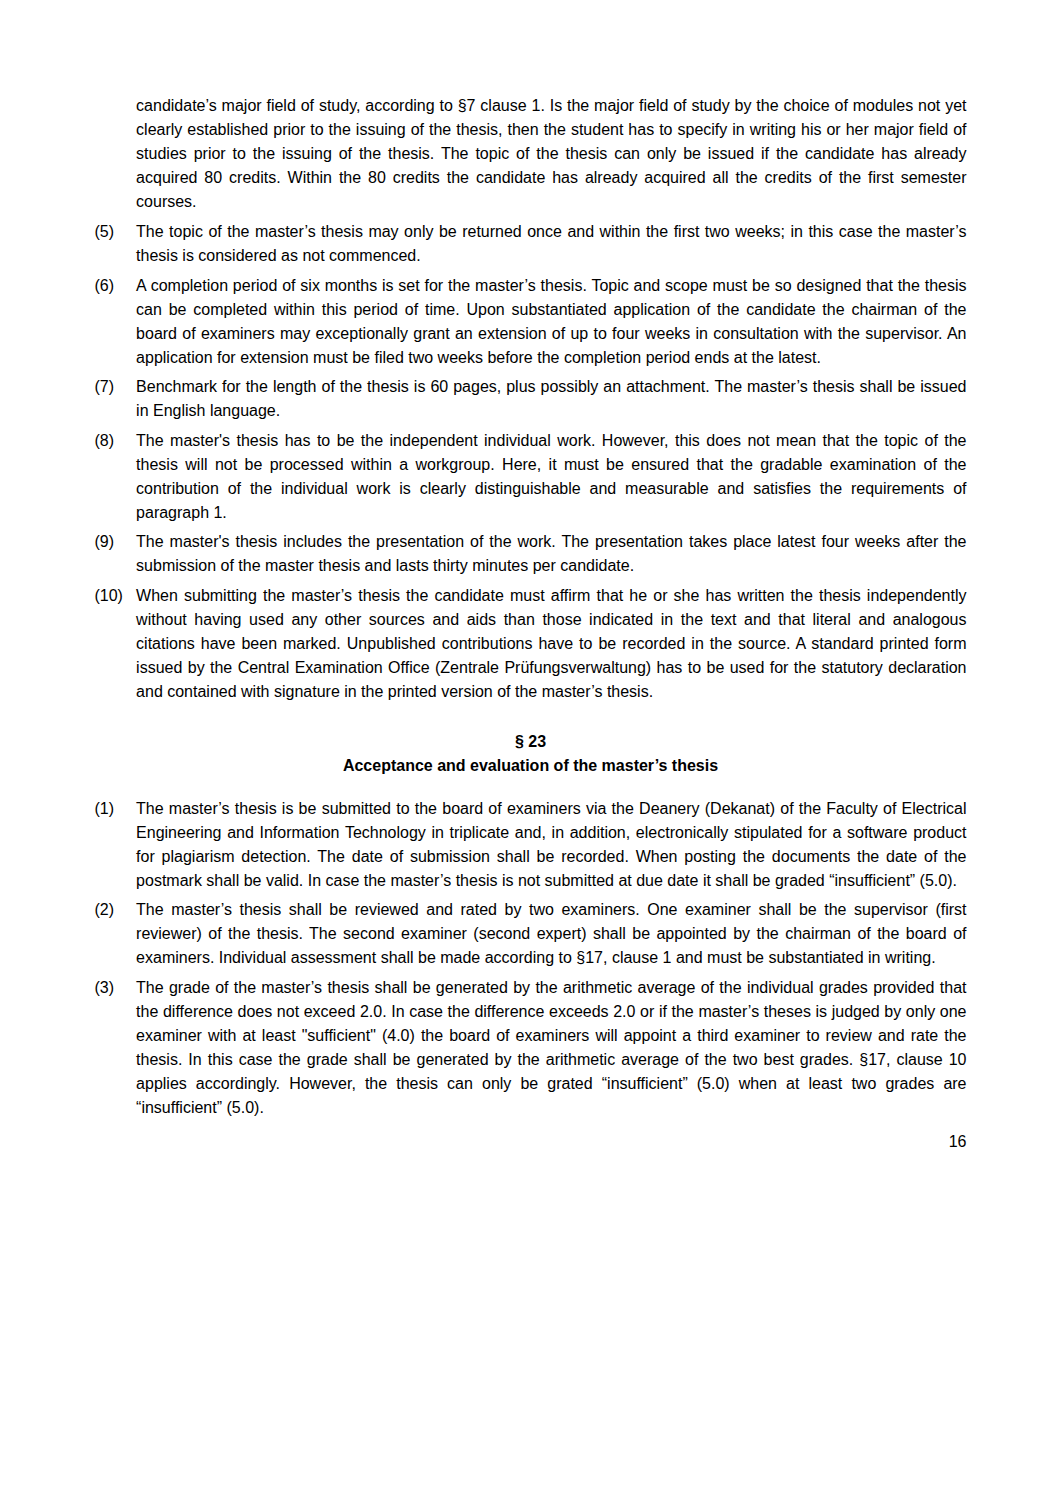candidate’s major field of study, according to §7 clause 1. Is the major field of study by the choice of modules not yet clearly established prior to the issuing of the thesis, then the student has to specify in writing his or her major field of studies prior to the issuing of the thesis. The topic of the thesis can only be issued if the candidate has already acquired 80 credits. Within the 80 credits the candidate has already acquired all the credits of the first semester courses.
(5) The topic of the master’s thesis may only be returned once and within the first two weeks; in this case the master’s thesis is considered as not commenced.
(6) A completion period of six months is set for the master’s thesis. Topic and scope must be so designed that the thesis can be completed within this period of time. Upon substantiated application of the candidate the chairman of the board of examiners may exceptionally grant an extension of up to four weeks in consultation with the supervisor. An application for extension must be filed two weeks before the completion period ends at the latest.
(7) Benchmark for the length of the thesis is 60 pages, plus possibly an attachment. The master’s thesis shall be issued in English language.
(8) The master's thesis has to be the independent individual work. However, this does not mean that the topic of the thesis will not be processed within a workgroup. Here, it must be ensured that the gradable examination of the contribution of the individual work is clearly distinguishable and measurable and satisfies the requirements of paragraph 1.
(9) The master's thesis includes the presentation of the work. The presentation takes place latest four weeks after the submission of the master thesis and lasts thirty minutes per candidate.
(10) When submitting the master’s thesis the candidate must affirm that he or she has written the thesis independently without having used any other sources and aids than those indicated in the text and that literal and analogous citations have been marked. Unpublished contributions have to be recorded in the source. A standard printed form issued by the Central Examination Office (Zentrale Prüfungsverwaltung) has to be used for the statutory declaration and contained with signature in the printed version of the master’s thesis.
§ 23
Acceptance and evaluation of the master’s thesis
(1) The master’s thesis is be submitted to the board of examiners via the Deanery (Dekanat) of the Faculty of Electrical Engineering and Information Technology in triplicate and, in addition, electronically stipulated for a software product for plagiarism detection. The date of submission shall be recorded. When posting the documents the date of the postmark shall be valid. In case the master’s thesis is not submitted at due date it shall be graded “insufficient” (5.0).
(2) The master’s thesis shall be reviewed and rated by two examiners. One examiner shall be the supervisor (first reviewer) of the thesis. The second examiner (second expert) shall be appointed by the chairman of the board of examiners. Individual assessment shall be made according to §17, clause 1 and must be substantiated in writing.
(3) The grade of the master’s thesis shall be generated by the arithmetic average of the individual grades provided that the difference does not exceed 2.0. In case the difference exceeds 2.0 or if the master’s theses is judged by only one examiner with at least "sufficient" (4.0) the board of examiners will appoint a third examiner to review and rate the thesis. In this case the grade shall be generated by the arithmetic average of the two best grades. §17, clause 10 applies accordingly. However, the thesis can only be grated “insufficient” (5.0) when at least two grades are “insufficient” (5.0).
16